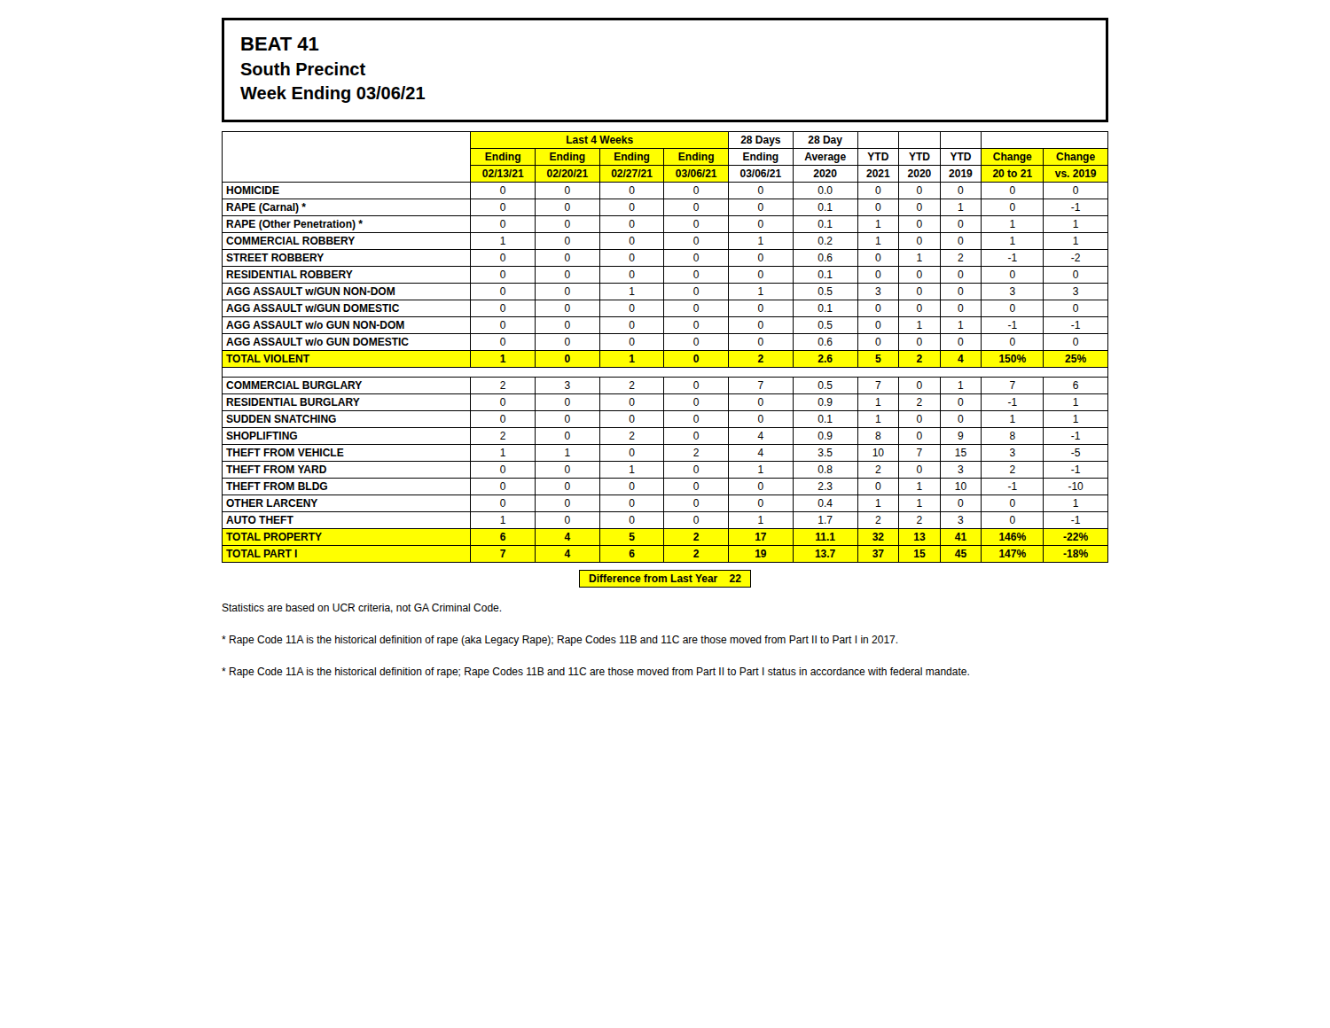BEAT 41
South Precinct
Week Ending 03/06/21
| | Last 4 Weeks | 28 Days | 28 Day | | | | |
| --- | --- | --- | --- | --- | --- | --- | --- |
| Ending | Ending | Ending | Ending | Ending | Average | YTD | YTD | YTD | Change | Change |
| 02/13/21 | 02/20/21 | 02/27/21 | 03/06/21 | 03/06/21 | 2020 | 2021 | 2020 | 2019 | 20 to 21 | vs. 2019 |
| HOMICIDE | 0 | 0 | 0 | 0 | 0 | 0.0 | 0 | 0 | 0 | 0 | 0 |
| RAPE (Carnal) * | 0 | 0 | 0 | 0 | 0 | 0.1 | 0 | 0 | 1 | 0 | -1 |
| RAPE (Other Penetration) * | 0 | 0 | 0 | 0 | 0 | 0.1 | 1 | 0 | 0 | 1 | 1 |
| COMMERCIAL ROBBERY | 1 | 0 | 0 | 0 | 1 | 0.2 | 1 | 0 | 0 | 1 | 1 |
| STREET ROBBERY | 0 | 0 | 0 | 0 | 0 | 0.6 | 0 | 1 | 2 | -1 | -2 |
| RESIDENTIAL ROBBERY | 0 | 0 | 0 | 0 | 0 | 0.1 | 0 | 0 | 0 | 0 | 0 |
| AGG ASSAULT w/GUN NON-DOM | 0 | 0 | 1 | 0 | 1 | 0.5 | 3 | 0 | 0 | 3 | 3 |
| AGG ASSAULT w/GUN DOMESTIC | 0 | 0 | 0 | 0 | 0 | 0.1 | 0 | 0 | 0 | 0 | 0 |
| AGG ASSAULT w/o GUN NON-DOM | 0 | 0 | 0 | 0 | 0 | 0.5 | 0 | 1 | 1 | -1 | -1 |
| AGG ASSAULT w/o GUN DOMESTIC | 0 | 0 | 0 | 0 | 0 | 0.6 | 0 | 0 | 0 | 0 | 0 |
| TOTAL VIOLENT | 1 | 0 | 1 | 0 | 2 | 2.6 | 5 | 2 | 4 | 150% | 25% |
| COMMERCIAL BURGLARY | 2 | 3 | 2 | 0 | 7 | 0.5 | 7 | 0 | 1 | 7 | 6 |
| RESIDENTIAL BURGLARY | 0 | 0 | 0 | 0 | 0 | 0.9 | 1 | 2 | 0 | -1 | 1 |
| SUDDEN SNATCHING | 0 | 0 | 0 | 0 | 0 | 0.1 | 1 | 0 | 0 | 1 | 1 |
| SHOPLIFTING | 2 | 0 | 2 | 0 | 4 | 0.9 | 8 | 0 | 9 | 8 | -1 |
| THEFT FROM VEHICLE | 1 | 1 | 0 | 2 | 4 | 3.5 | 10 | 7 | 15 | 3 | -5 |
| THEFT FROM YARD | 0 | 0 | 1 | 0 | 1 | 0.8 | 2 | 0 | 3 | 2 | -1 |
| THEFT FROM BLDG | 0 | 0 | 0 | 0 | 0 | 2.3 | 0 | 1 | 10 | -1 | -10 |
| OTHER LARCENY | 0 | 0 | 0 | 0 | 0 | 0.4 | 1 | 1 | 0 | 0 | 1 |
| AUTO THEFT | 1 | 0 | 0 | 0 | 1 | 1.7 | 2 | 2 | 3 | 0 | -1 |
| TOTAL PROPERTY | 6 | 4 | 5 | 2 | 17 | 11.1 | 32 | 13 | 41 | 146% | -22% |
| TOTAL PART I | 7 | 4 | 6 | 2 | 19 | 13.7 | 37 | 15 | 45 | 147% | -18% |
Difference from Last Year 22
Statistics are based on UCR criteria, not GA Criminal Code.
* Rape Code 11A is the historical definition of rape (aka Legacy Rape); Rape Codes 11B and 11C are those moved from Part II to Part I in 2017.
* Rape Code 11A is the historical definition of rape; Rape Codes 11B and 11C are those moved from Part II to Part I status in accordance with federal mandate.